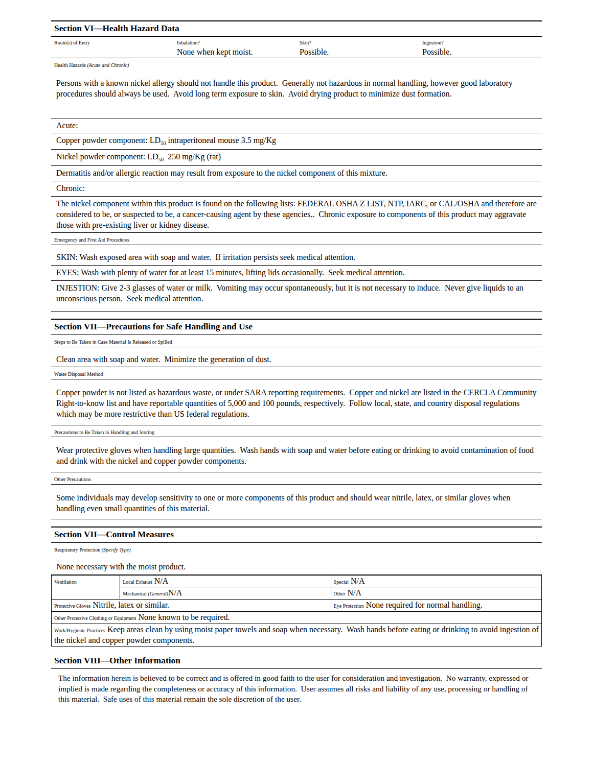Section VI—Health Hazard Data
| Route(s) of Entry | Inhalation? | Skin? | Ingestion? |
| | None when kept moist. | Possible. | Possible. |
Health Hazards (Acute and Chronic)
Persons with a known nickel allergy should not handle this product. Generally not hazardous in normal handling, however good laboratory procedures should always be used. Avoid long term exposure to skin. Avoid drying product to minimize dust formation.
Acute:
Copper powder component: LD50 intraperitoneal mouse 3.5 mg/Kg
Nickel powder component: LD50 250 mg/Kg (rat)
Dermatitis and/or allergic reaction may result from exposure to the nickel component of this mixture.
Chronic:
The nickel component within this product is found on the following lists: FEDERAL OSHA Z LIST, NTP, IARC, or CAL/OSHA and therefore are considered to be, or suspected to be, a cancer-causing agent by these agencies.. Chronic exposure to components of this product may aggravate those with pre-existing liver or kidney disease.
Emergency and First Aid Procedures
SKIN: Wash exposed area with soap and water. If irritation persists seek medical attention.
EYES: Wash with plenty of water for at least 15 minutes, lifting lids occasionally. Seek medical attention.
INJESTION: Give 2-3 glasses of water or milk. Vomiting may occur spontaneously, but it is not necessary to induce. Never give liquids to an unconscious person. Seek medical attention.
Section VII—Precautions for Safe Handling and Use
Steps to Be Taken in Case Material Is Released or Spilled
Clean area with soap and water. Minimize the generation of dust.
Waste Disposal Method
Copper powder is not listed as hazardous waste, or under SARA reporting requirements. Copper and nickel are listed in the CERCLA Community Right-to-know list and have reportable quantities of 5,000 and 100 pounds, respectively. Follow local, state, and country disposal regulations which may be more restrictive than US federal regulations.
Precautions to Be Taken in Handling and Storing
Wear protective gloves when handling large quantities. Wash hands with soap and water before eating or drinking to avoid contamination of food and drink with the nickel and copper powder components.
Other Precautions
Some individuals may develop sensitivity to one or more components of this product and should wear nitrile, latex, or similar gloves when handling even small quantities of this material.
Section VII—Control Measures
Respiratory Protection (Specify Type)
None necessary with the moist product.
| Ventilation | Local Exhaust N/A | Special N/A |
| Mechanical (General) N/A | Other N/A |
| Protective Gloves Nitrile, latex or similar. | Eye Protection None required for normal handling. |
| Other Protective Clothing or Equipment None known to be required. |
| Work/Hygienic Practices Keep areas clean by using moist paper towels and soap when necessary. Wash hands before eating or drinking to avoid ingestion of the nickel and copper powder components. |
Section VIII—Other Information
The information herein is believed to be correct and is offered in good faith to the user for consideration and investigation. No warranty, expressed or implied is made regarding the completeness or accuracy of this information. User assumes all risks and liability of any use, processing or handling of this material. Safe uses of this material remain the sole discretion of the user.